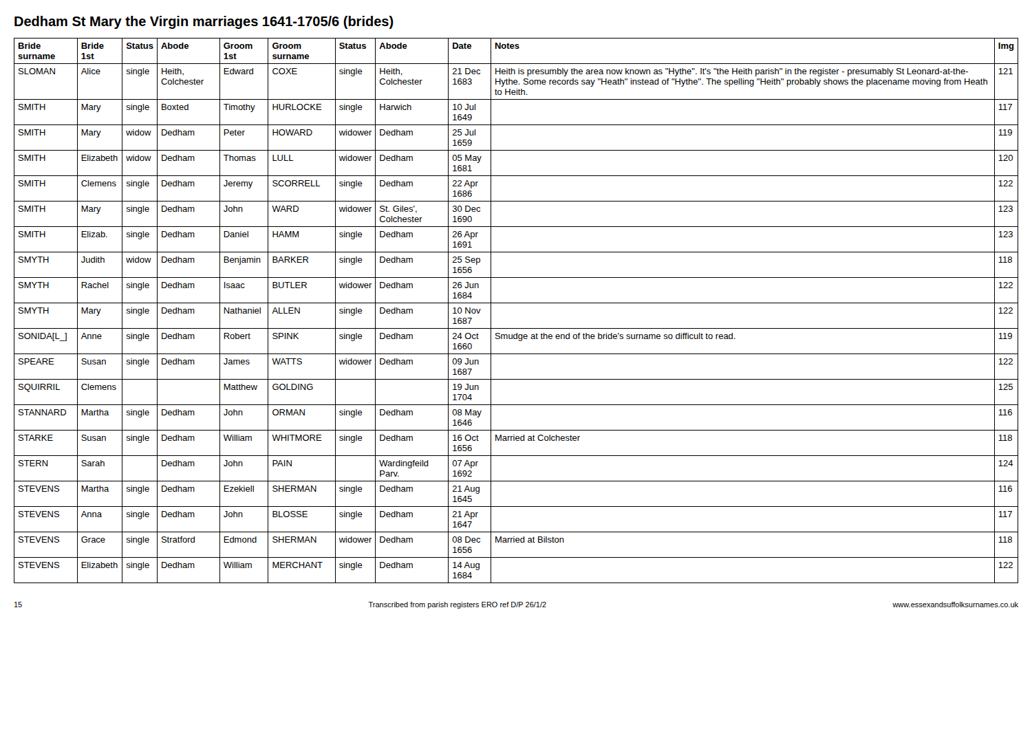Dedham St Mary the Virgin marriages 1641-1705/6 (brides)
| Bride surname | Bride 1st | Status | Abode | Groom 1st | Groom surname | Status | Abode | Date | Notes | Img |
| --- | --- | --- | --- | --- | --- | --- | --- | --- | --- | --- |
| SLOMAN | Alice | single | Heith, Colchester | Edward | COXE | single | Heith, Colchester | 21 Dec 1683 | Heith is presumbly the area now known as "Hythe". It's "the Heith parish" in the register - presumably St Leonard-at-the-Hythe. Some records say "Heath" instead of "Hythe". The spelling "Heith" probably shows the placename moving from Heath to Heith. | 121 |
| SMITH | Mary | single | Boxted | Timothy | HURLOCKE | single | Harwich | 10 Jul 1649 | | 117 |
| SMITH | Mary | widow | Dedham | Peter | HOWARD | widower | Dedham | 25 Jul 1659 | | 119 |
| SMITH | Elizabeth | widow | Dedham | Thomas | LULL | widower | Dedham | 05 May 1681 | | 120 |
| SMITH | Clemens | single | Dedham | Jeremy | SCORRELL | single | Dedham | 22 Apr 1686 | | 122 |
| SMITH | Mary | single | Dedham | John | WARD | widower | St. Giles', Colchester | 30 Dec 1690 | | 123 |
| SMITH | Elizab. | single | Dedham | Daniel | HAMM | single | Dedham | 26 Apr 1691 | | 123 |
| SMYTH | Judith | widow | Dedham | Benjamin | BARKER | single | Dedham | 25 Sep 1656 | | 118 |
| SMYTH | Rachel | single | Dedham | Isaac | BUTLER | widower | Dedham | 26 Jun 1684 | | 122 |
| SMYTH | Mary | single | Dedham | Nathaniel | ALLEN | single | Dedham | 10 Nov 1687 | | 122 |
| SONIDA[L_] | Anne | single | Dedham | Robert | SPINK | single | Dedham | 24 Oct 1660 | Smudge at the end of the bride's surname so difficult to read. | 119 |
| SPEARE | Susan | single | Dedham | James | WATTS | widower | Dedham | 09 Jun 1687 | | 122 |
| SQUIRRIL | Clemens | | | Matthew | GOLDING | | | 19 Jun 1704 | | 125 |
| STANNARD | Martha | single | Dedham | John | ORMAN | single | Dedham | 08 May 1646 | | 116 |
| STARKE | Susan | single | Dedham | William | WHITMORE | single | Dedham | 16 Oct 1656 | Married at Colchester | 118 |
| STERN | Sarah | | Dedham | John | PAIN | | Wardingfeild Parv. | 07 Apr 1692 | | 124 |
| STEVENS | Martha | single | Dedham | Ezekiell | SHERMAN | single | Dedham | 21 Aug 1645 | | 116 |
| STEVENS | Anna | single | Dedham | John | BLOSSE | single | Dedham | 21 Apr 1647 | | 117 |
| STEVENS | Grace | single | Stratford | Edmond | SHERMAN | widower | Dedham | 08 Dec 1656 | Married at Bilston | 118 |
| STEVENS | Elizabeth | single | Dedham | William | MERCHANT | single | Dedham | 14 Aug 1684 | | 122 |
15 Transcribed from parish registers ERO ref D/P 26/1/2 www.essexandsuffolksurnames.co.uk